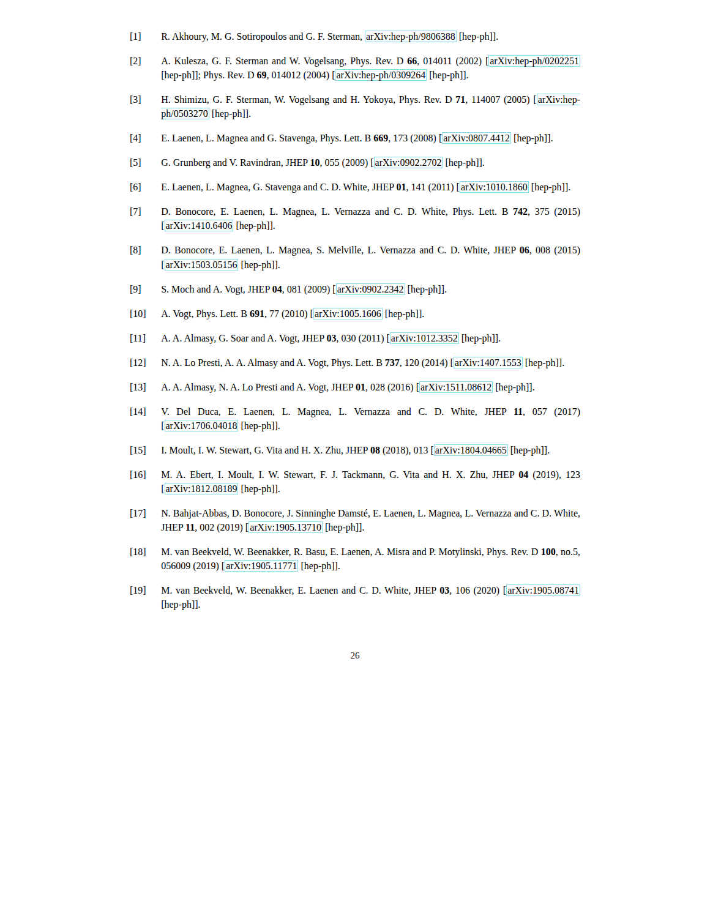R. Akhoury, M. G. Sotiropoulos and G. F. Sterman, arXiv:hep-ph/9806388 [hep-ph]].
A. Kulesza, G. F. Sterman and W. Vogelsang, Phys. Rev. D 66, 014011 (2002) [arXiv:hep-ph/0202251 [hep-ph]]; Phys. Rev. D 69, 014012 (2004) [arXiv:hep-ph/0309264 [hep-ph]].
H. Shimizu, G. F. Sterman, W. Vogelsang and H. Yokoya, Phys. Rev. D 71, 114007 (2005) [arXiv:hep-ph/0503270 [hep-ph]].
E. Laenen, L. Magnea and G. Stavenga, Phys. Lett. B 669, 173 (2008) [arXiv:0807.4412 [hep-ph]].
G. Grunberg and V. Ravindran, JHEP 10, 055 (2009) [arXiv:0902.2702 [hep-ph]].
E. Laenen, L. Magnea, G. Stavenga and C. D. White, JHEP 01, 141 (2011) [arXiv:1010.1860 [hep-ph]].
D. Bonocore, E. Laenen, L. Magnea, L. Vernazza and C. D. White, Phys. Lett. B 742, 375 (2015) [arXiv:1410.6406 [hep-ph]].
D. Bonocore, E. Laenen, L. Magnea, S. Melville, L. Vernazza and C. D. White, JHEP 06, 008 (2015) [arXiv:1503.05156 [hep-ph]].
S. Moch and A. Vogt, JHEP 04, 081 (2009) [arXiv:0902.2342 [hep-ph]].
A. Vogt, Phys. Lett. B 691, 77 (2010) [arXiv:1005.1606 [hep-ph]].
A. A. Almasy, G. Soar and A. Vogt, JHEP 03, 030 (2011) [arXiv:1012.3352 [hep-ph]].
N. A. Lo Presti, A. A. Almasy and A. Vogt, Phys. Lett. B 737, 120 (2014) [arXiv:1407.1553 [hep-ph]].
A. A. Almasy, N. A. Lo Presti and A. Vogt, JHEP 01, 028 (2016) [arXiv:1511.08612 [hep-ph]].
V. Del Duca, E. Laenen, L. Magnea, L. Vernazza and C. D. White, JHEP 11, 057 (2017) [arXiv:1706.04018 [hep-ph]].
I. Moult, I. W. Stewart, G. Vita and H. X. Zhu, JHEP 08 (2018), 013 [arXiv:1804.04665 [hep-ph]].
M. A. Ebert, I. Moult, I. W. Stewart, F. J. Tackmann, G. Vita and H. X. Zhu, JHEP 04 (2019), 123 [arXiv:1812.08189 [hep-ph]].
N. Bahjat-Abbas, D. Bonocore, J. Sinninghe Damsté, E. Laenen, L. Magnea, L. Vernazza and C. D. White, JHEP 11, 002 (2019) [arXiv:1905.13710 [hep-ph]].
M. van Beekveld, W. Beenakker, R. Basu, E. Laenen, A. Misra and P. Motylinski, Phys. Rev. D 100, no.5, 056009 (2019) [arXiv:1905.11771 [hep-ph]].
M. van Beekveld, W. Beenakker, E. Laenen and C. D. White, JHEP 03, 106 (2020) [arXiv:1905.08741 [hep-ph]].
26